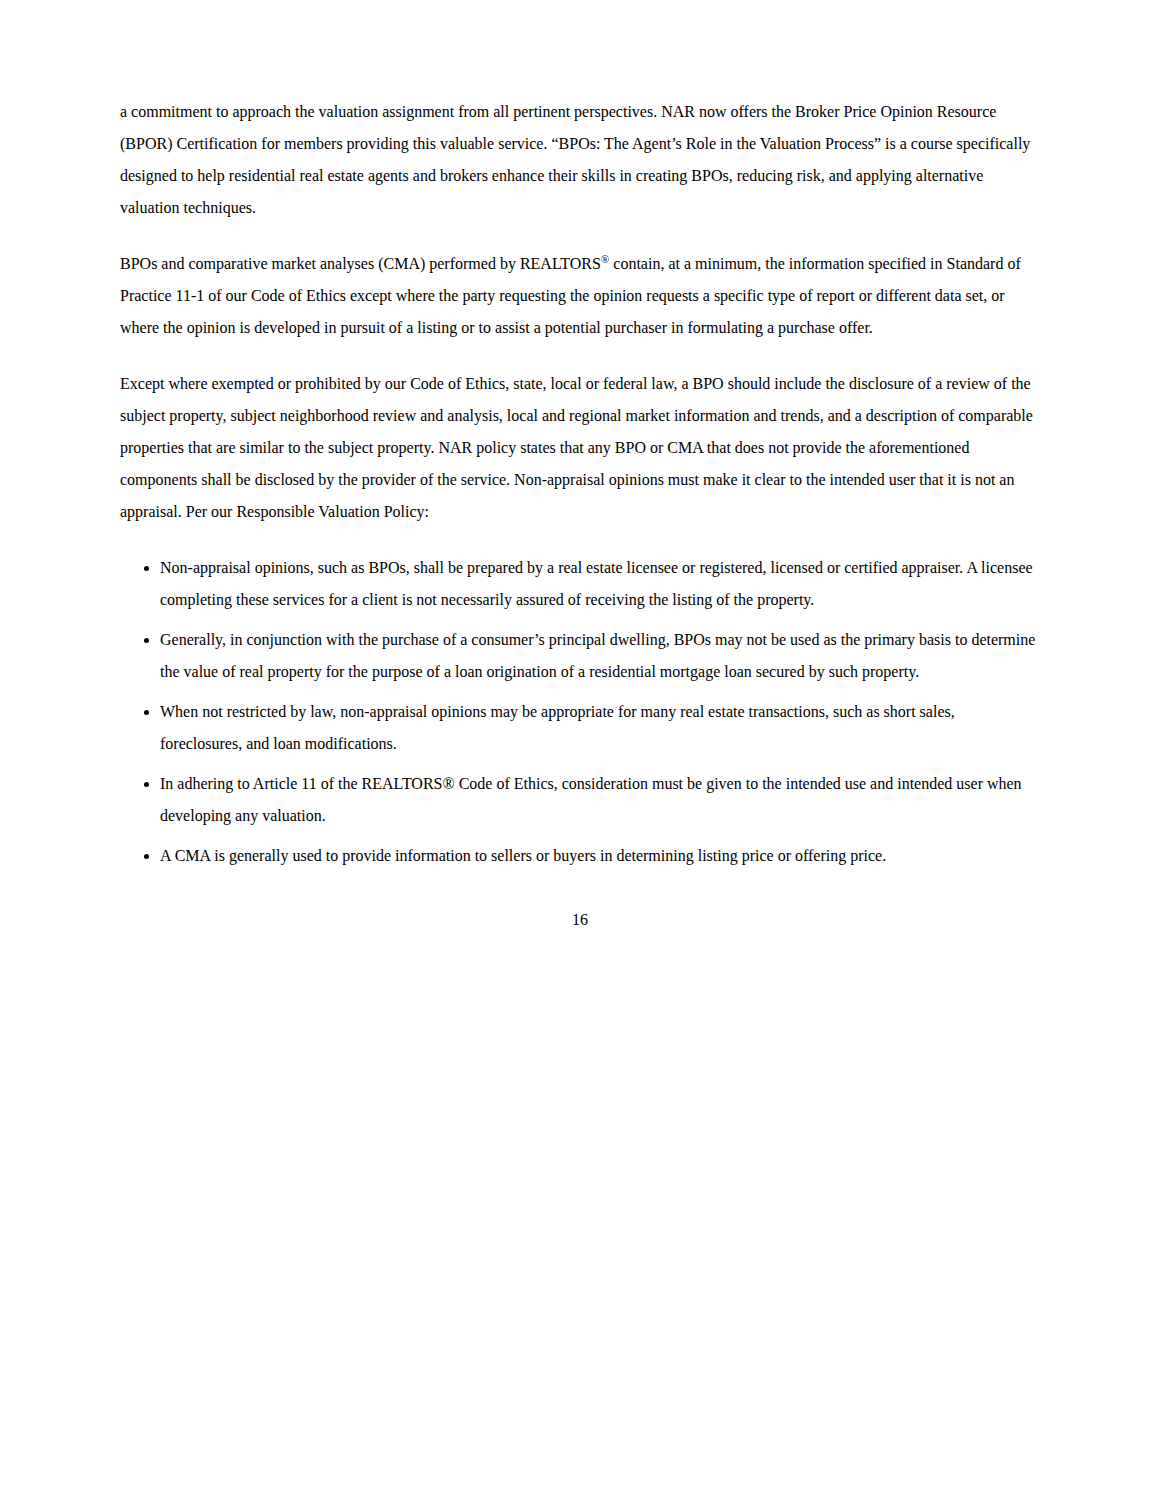a commitment to approach the valuation assignment from all pertinent perspectives. NAR now offers the Broker Price Opinion Resource (BPOR) Certification for members providing this valuable service. “BPOs: The Agent’s Role in the Valuation Process” is a course specifically designed to help residential real estate agents and brokers enhance their skills in creating BPOs, reducing risk, and applying alternative valuation techniques.
BPOs and comparative market analyses (CMA) performed by REALTORS® contain, at a minimum, the information specified in Standard of Practice 11-1 of our Code of Ethics except where the party requesting the opinion requests a specific type of report or different data set, or where the opinion is developed in pursuit of a listing or to assist a potential purchaser in formulating a purchase offer.
Except where exempted or prohibited by our Code of Ethics, state, local or federal law, a BPO should include the disclosure of a review of the subject property, subject neighborhood review and analysis, local and regional market information and trends, and a description of comparable properties that are similar to the subject property. NAR policy states that any BPO or CMA that does not provide the aforementioned components shall be disclosed by the provider of the service. Non-appraisal opinions must make it clear to the intended user that it is not an appraisal. Per our Responsible Valuation Policy:
Non-appraisal opinions, such as BPOs, shall be prepared by a real estate licensee or registered, licensed or certified appraiser. A licensee completing these services for a client is not necessarily assured of receiving the listing of the property.
Generally, in conjunction with the purchase of a consumer’s principal dwelling, BPOs may not be used as the primary basis to determine the value of real property for the purpose of a loan origination of a residential mortgage loan secured by such property.
When not restricted by law, non-appraisal opinions may be appropriate for many real estate transactions, such as short sales, foreclosures, and loan modifications.
In adhering to Article 11 of the REALTORS® Code of Ethics, consideration must be given to the intended use and intended user when developing any valuation.
A CMA is generally used to provide information to sellers or buyers in determining listing price or offering price.
16